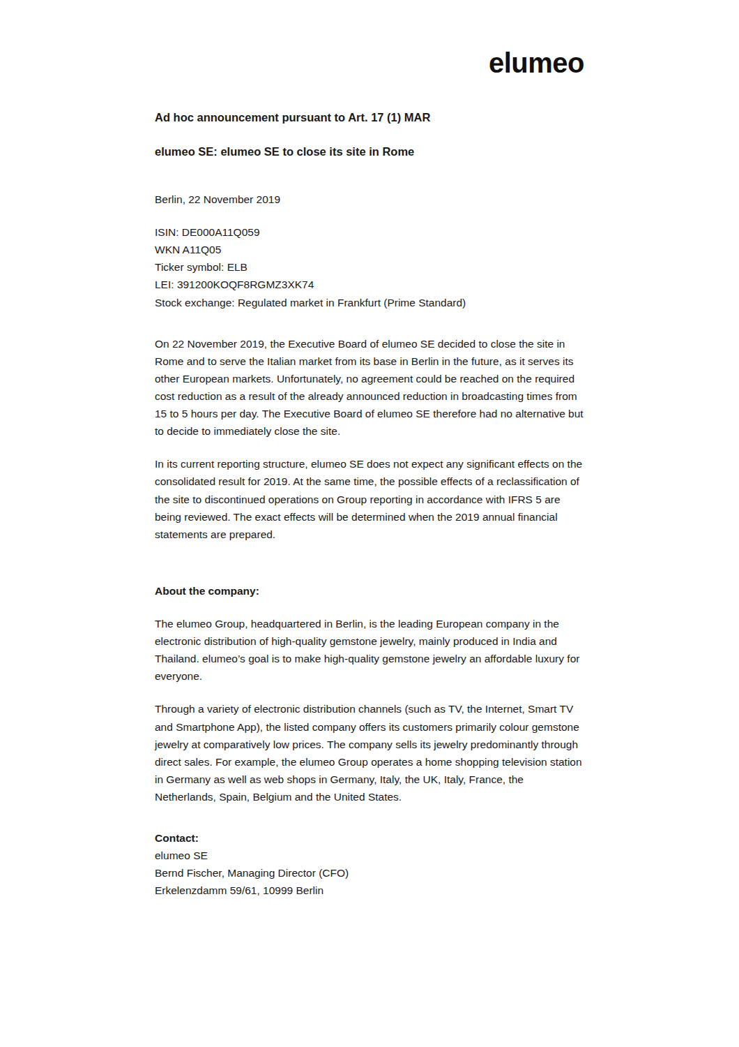elumeo
Ad hoc announcement pursuant to Art. 17 (1) MAR
elumeo SE: elumeo SE to close its site in Rome
Berlin, 22 November 2019
ISIN: DE000A11Q059
WKN A11Q05
Ticker symbol: ELB
LEI: 391200KOQF8RGMZ3XK74
Stock exchange: Regulated market in Frankfurt (Prime Standard)
On 22 November 2019, the Executive Board of elumeo SE decided to close the site in Rome and to serve the Italian market from its base in Berlin in the future, as it serves its other European markets. Unfortunately, no agreement could be reached on the required cost reduction as a result of the already announced reduction in broadcasting times from 15 to 5 hours per day. The Executive Board of elumeo SE therefore had no alternative but to decide to immediately close the site.
In its current reporting structure, elumeo SE does not expect any significant effects on the consolidated result for 2019. At the same time, the possible effects of a reclassification of the site to discontinued operations on Group reporting in accordance with IFRS 5 are being reviewed. The exact effects will be determined when the 2019 annual financial statements are prepared.
About the company:
The elumeo Group, headquartered in Berlin, is the leading European company in the electronic distribution of high-quality gemstone jewelry, mainly produced in India and Thailand. elumeo’s goal is to make high-quality gemstone jewelry an affordable luxury for everyone.
Through a variety of electronic distribution channels (such as TV, the Internet, Smart TV and Smartphone App), the listed company offers its customers primarily colour gemstone jewelry at comparatively low prices. The company sells its jewelry predominantly through direct sales. For example, the elumeo Group operates a home shopping television station in Germany as well as web shops in Germany, Italy, the UK, Italy, France, the Netherlands, Spain, Belgium and the United States.
Contact:
elumeo SE
Bernd Fischer, Managing Director (CFO)
Erkelenzdamm 59/61, 10999 Berlin